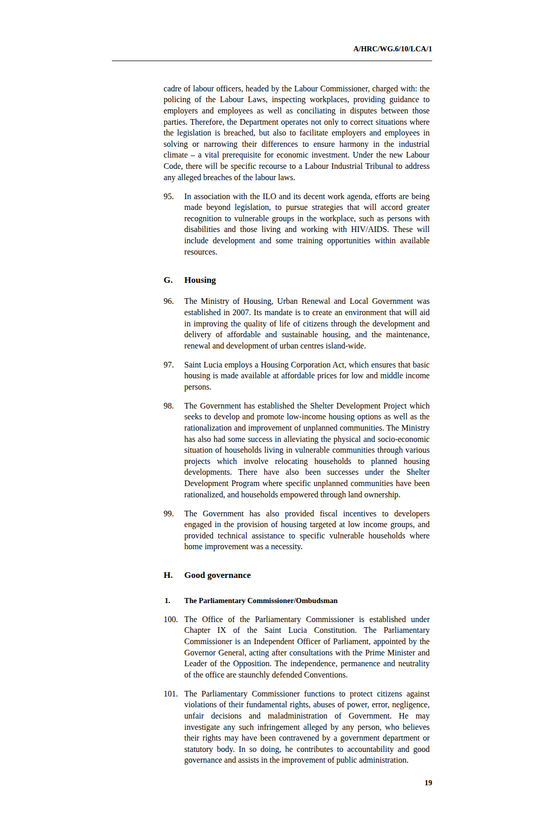A/HRC/WG.6/10/LCA/1
cadre of labour officers, headed by the Labour Commissioner, charged with: the policing of the Labour Laws, inspecting workplaces, providing guidance to employers and employees as well as conciliating in disputes between those parties. Therefore, the Department operates not only to correct situations where the legislation is breached, but also to facilitate employers and employees in solving or narrowing their differences to ensure harmony in the industrial climate – a vital prerequisite for economic investment. Under the new Labour Code, there will be specific recourse to a Labour Industrial Tribunal to address any alleged breaches of the labour laws.
95. In association with the ILO and its decent work agenda, efforts are being made beyond legislation, to pursue strategies that will accord greater recognition to vulnerable groups in the workplace, such as persons with disabilities and those living and working with HIV/AIDS. These will include development and some training opportunities within available resources.
G. Housing
96. The Ministry of Housing, Urban Renewal and Local Government was established in 2007. Its mandate is to create an environment that will aid in improving the quality of life of citizens through the development and delivery of affordable and sustainable housing, and the maintenance, renewal and development of urban centres island-wide.
97. Saint Lucia employs a Housing Corporation Act, which ensures that basic housing is made available at affordable prices for low and middle income persons.
98. The Government has established the Shelter Development Project which seeks to develop and promote low-income housing options as well as the rationalization and improvement of unplanned communities. The Ministry has also had some success in alleviating the physical and socio-economic situation of households living in vulnerable communities through various projects which involve relocating households to planned housing developments. There have also been successes under the Shelter Development Program where specific unplanned communities have been rationalized, and households empowered through land ownership.
99. The Government has also provided fiscal incentives to developers engaged in the provision of housing targeted at low income groups, and provided technical assistance to specific vulnerable households where home improvement was a necessity.
H. Good governance
1. The Parliamentary Commissioner/Ombudsman
100. The Office of the Parliamentary Commissioner is established under Chapter IX of the Saint Lucia Constitution. The Parliamentary Commissioner is an Independent Officer of Parliament, appointed by the Governor General, acting after consultations with the Prime Minister and Leader of the Opposition. The independence, permanence and neutrality of the office are staunchly defended Conventions.
101. The Parliamentary Commissioner functions to protect citizens against violations of their fundamental rights, abuses of power, error, negligence, unfair decisions and maladministration of Government. He may investigate any such infringement alleged by any person, who believes their rights may have been contravened by a government department or statutory body. In so doing, he contributes to accountability and good governance and assists in the improvement of public administration.
19